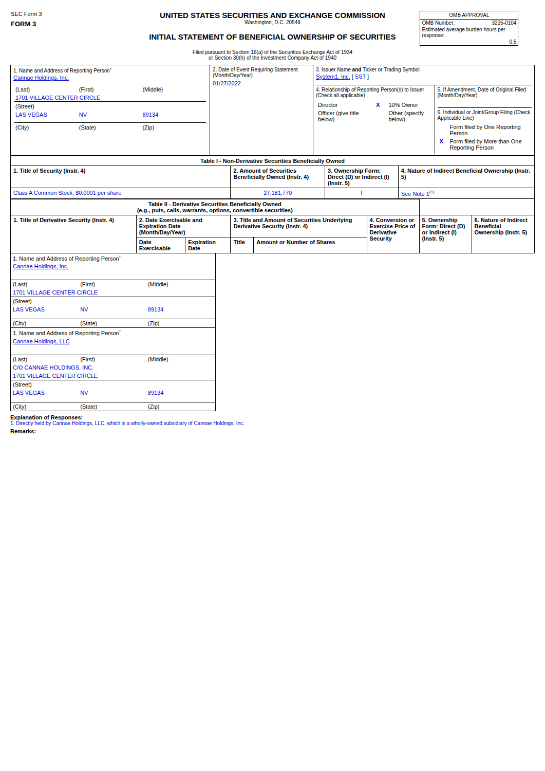| SEC Form 3 FORM 3 | UNITED STATES SECURITIES AND EXCHANGE COMMISSION Washington, D.C. 20549 INITIAL STATEMENT OF BENEFICIAL OWNERSHIP OF SECURITIES | OMB APPROVAL / OMB Number: / 3235-0104 / / Estimated average burden hours per response: / / / 0.5 / |
Filed pursuant to Section 16(a) of the Securities Exchange Act of 1934
or Section 30(h) of the Investment Company Act of 1940
| 1. Name and Address of Reporting Person * Cannae Holdings, Inc. / (Last) / (First) / (Middle) / / 1701 VILLAGE CENTER CIRCLE / / (Street) / / LAS VEGAS / NV / 89134 / / (City) / (State) / (Zip) / | 2. Date of Event Requiring Statement (Month/Day/Year) 01/27/2022 | 3. Issuer Name and Ticker or Trading Symbol System1, Inc. [ SST ] / 4. Relationship of Reporting Person(s) to Issuer (Check all applicable) / Director / X / 10% Owner / / Officer (give title below) / / Other (specify below) / / 5. If Amendment, Date of Original Filed (Month/Day/Year) 6. Individual or Joint/Group Filing (Check Applicable Line) / / Form filed by One Reporting Person / / X / Form filed by More than One Reporting Person / / |
| Table I - Non-Derivative Securities Beneficially Owned |
| 1. Title of Security (Instr. 4) | 2. Amount of Securities Beneficially Owned (Instr. 4) | 3. Ownership Form: Direct (D) or Indirect (I) (Instr. 5) | 4. Nature of Indirect Beneficial Ownership (Instr. 5) |
| Class A Common Stock, $0.0001 per share | 27,181,770 | I | See Note 1 (1) |
| Table II - Derivative Securities Beneficially Owned (e.g., puts, calls, warrants, options, convertible securities) |
| 1. Title of Derivative Security (Instr. 4) | 2. Date Exercisable and Expiration Date (Month/Day/Year) | 3. Title and Amount of Securities Underlying Derivative Security (Instr. 4) | 4. Conversion or Exercise Price of Derivative Security | 5. Ownership Form: Direct (D) or Indirect (I) (Instr. 5) | 6. Nature of Indirect Beneficial Ownership (Instr. 5) |
| Date Exercisable | Expiration Date | Title | Amount or Number of Shares |
| 1. Name and Address of Reporting Person * |
| Cannae Holdings, Inc. |
| (Last) | (First) | (Middle) |
| 1701 VILLAGE CENTER CIRCLE |
| (Street) |
| LAS VEGAS | NV | 89134 |
| (City) | (State) | (Zip) |
| 1. Name and Address of Reporting Person * |
| Cannae Holdings, LLC |
| (Last) | (First) | (Middle) |
| C/O CANNAE HOLDINGS, INC. |
| 1701 VILLAGE CENTER CIRCLE |
| (Street) |
| LAS VEGAS | NV | 89134 |
| (City) | (State) | (Zip) |
Explanation of Responses:
1. Directly held by Cannae Holdings, LLC, which is a wholly-owned subsidiary of Cannae Holdings, Inc.
Remarks: